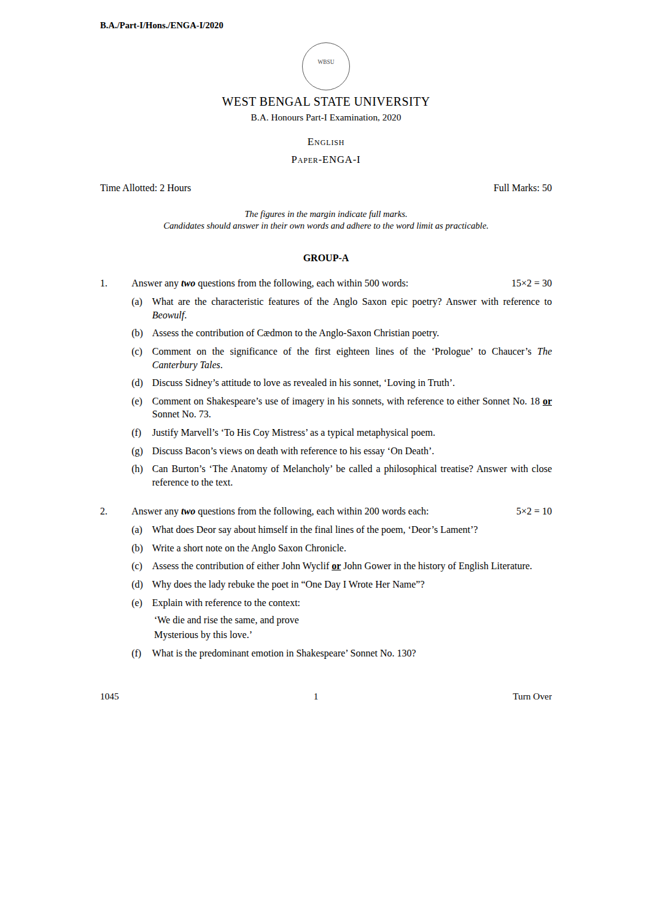B.A./Part-I/Hons./ENGA-I/2020
WBSU
WEST BENGAL STATE UNIVERSITY
B.A. Honours Part-I Examination, 2020
English
Paper-ENGA-I
Time Allotted: 2 Hours Full Marks: 50
The figures in the margin indicate full marks.
Candidates should answer in their own words and adhere to the word limit as practicable.
GROUP-A
1. Answer any two questions from the following, each within 500 words: 15×2 = 30
(a) What are the characteristic features of the Anglo Saxon epic poetry? Answer with reference to Beowulf.
(b) Assess the contribution of Cædmon to the Anglo-Saxon Christian poetry.
(c) Comment on the significance of the first eighteen lines of the ‘Prologue’ to Chaucer’s The Canterbury Tales.
(d) Discuss Sidney’s attitude to love as revealed in his sonnet, ‘Loving in Truth’.
(e) Comment on Shakespeare’s use of imagery in his sonnets, with reference to either Sonnet No. 18 or Sonnet No. 73.
(f) Justify Marvell’s ‘To His Coy Mistress’ as a typical metaphysical poem.
(g) Discuss Bacon’s views on death with reference to his essay ‘On Death’.
(h) Can Burton’s ‘The Anatomy of Melancholy’ be called a philosophical treatise? Answer with close reference to the text.
2. Answer any two questions from the following, each within 200 words each: 5×2 = 10
(a) What does Deor say about himself in the final lines of the poem, ‘Deor’s Lament’?
(b) Write a short note on the Anglo Saxon Chronicle.
(c) Assess the contribution of either John Wyclif or John Gower in the history of English Literature.
(d) Why does the lady rebuke the poet in “One Day I Wrote Her Name”?
(e) Explain with reference to the context:
‘We die and rise the same, and prove
Mysterious by this love.’
(f) What is the predominant emotion in Shakespeare’ Sonnet No. 130?
1045 Turn Over
1